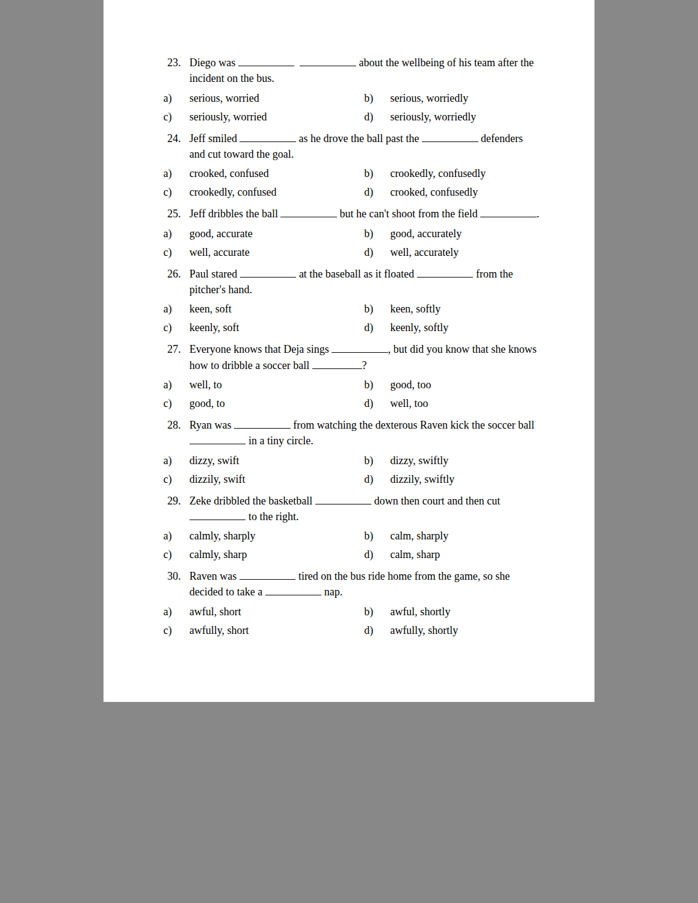Diego was about the wellbeing of his team after the incident on the bus.
a) serious, worried
b) serious, worriedly
c) seriously, worried
d) seriously, worriedly
Jeff smiled as he drove the ball past the defenders and cut toward the goal.
a) crooked, confused
b) crookedly, confusedly
c) crookedly, confused
d) crooked, confusedly
Jeff dribbles the ball but he can't shoot from the field .
a) good, accurate
b) good, accurately
c) well, accurate
d) well, accurately
Paul stared at the baseball as it floated from the pitcher's hand.
a) keen, soft
b) keen, softly
c) keenly, soft
d) keenly, softly
Everyone knows that Deja sings , but did you know that she knows how to dribble a soccer ball ?
a) well, to
b) good, too
c) good, to
d) well, too
Ryan was from watching the dexterous Raven kick the soccer ball in a tiny circle.
a) dizzy, swift
b) dizzy, swiftly
c) dizzily, swift
d) dizzily, swiftly
Zeke dribbled the basketball down then court and then cut to the right.
a) calmly, sharply
b) calm, sharply
c) calmly, sharp
d) calm, sharp
Raven was tired on the bus ride home from the game, so she decided to take a nap.
a) awful, short
b) awful, shortly
c) awfully, short
d) awfully, shortly